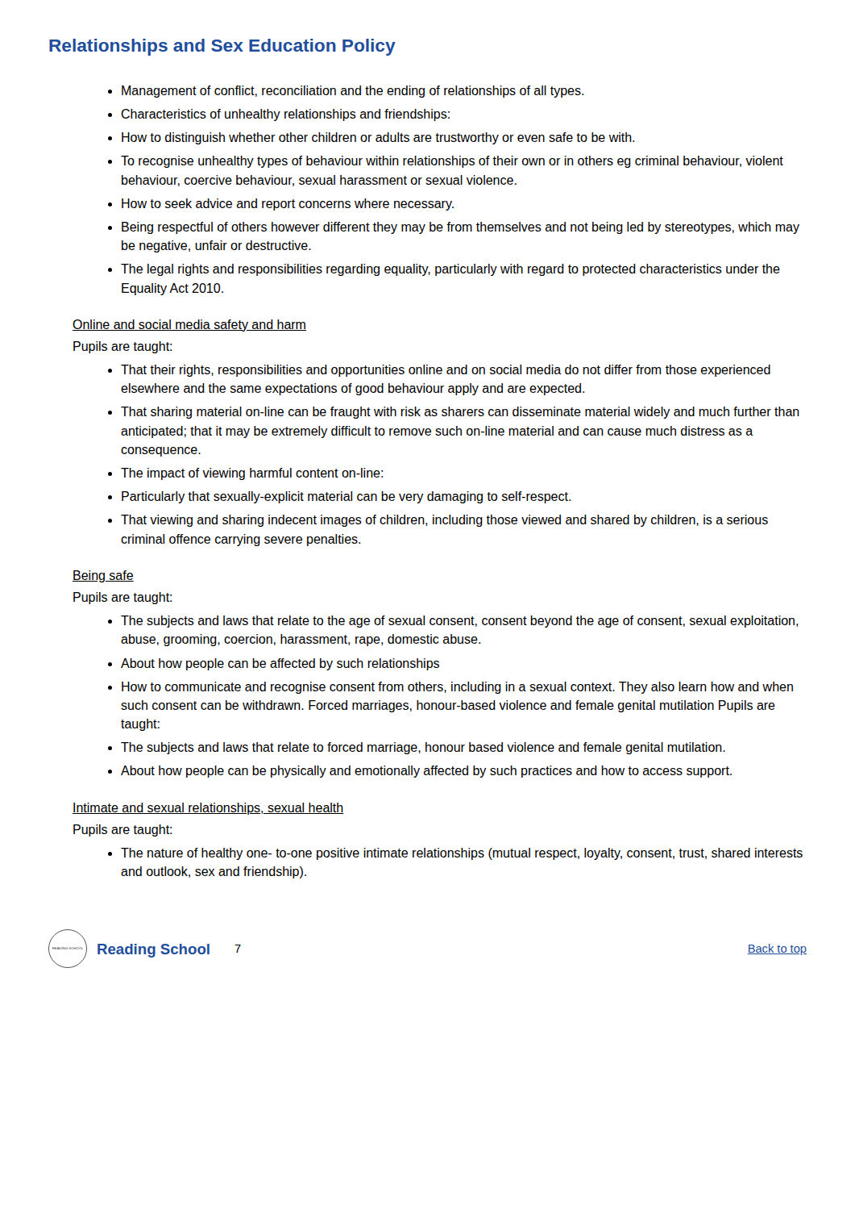Relationships and Sex Education Policy
Management of conflict, reconciliation and the ending of relationships of all types.
Characteristics of unhealthy relationships and friendships:
How to distinguish whether other children or adults are trustworthy or even safe to be with.
To recognise unhealthy types of behaviour within relationships of their own or in others eg criminal behaviour, violent behaviour, coercive behaviour, sexual harassment or sexual violence.
How to seek advice and report concerns where necessary.
Being respectful of others however different they may be from themselves and not being led by stereotypes, which may be negative, unfair or destructive.
The legal rights and responsibilities regarding equality, particularly with regard to protected characteristics under the Equality Act 2010.
Online and social media safety and harm
Pupils are taught:
That their rights, responsibilities and opportunities online and on social media do not differ from those experienced elsewhere and the same expectations of good behaviour apply and are expected.
That sharing material on-line can be fraught with risk as sharers can disseminate material widely and much further than anticipated; that it may be extremely difficult to remove such on-line material and can cause much distress as a consequence.
The impact of viewing harmful content on-line:
Particularly that sexually-explicit material can be very damaging to self-respect.
That viewing and sharing indecent images of children, including those viewed and shared by children, is a serious criminal offence carrying severe penalties.
Being safe
Pupils are taught:
The subjects and laws that relate to the age of sexual consent, consent beyond the age of consent, sexual exploitation, abuse, grooming, coercion, harassment, rape, domestic abuse.
About how people can be affected by such relationships
How to communicate and recognise consent from others, including in a sexual context. They also learn how and when such consent can be withdrawn. Forced marriages, honour-based violence and female genital mutilation Pupils are taught:
The subjects and laws that relate to forced marriage, honour based violence and female genital mutilation.
About how people can be physically and emotionally affected by such practices and how to access support.
Intimate and sexual relationships, sexual health
Pupils are taught:
The nature of healthy one- to-one positive intimate relationships (mutual respect, loyalty, consent, trust, shared interests and outlook, sex and friendship).
Reading School 7
Back to top